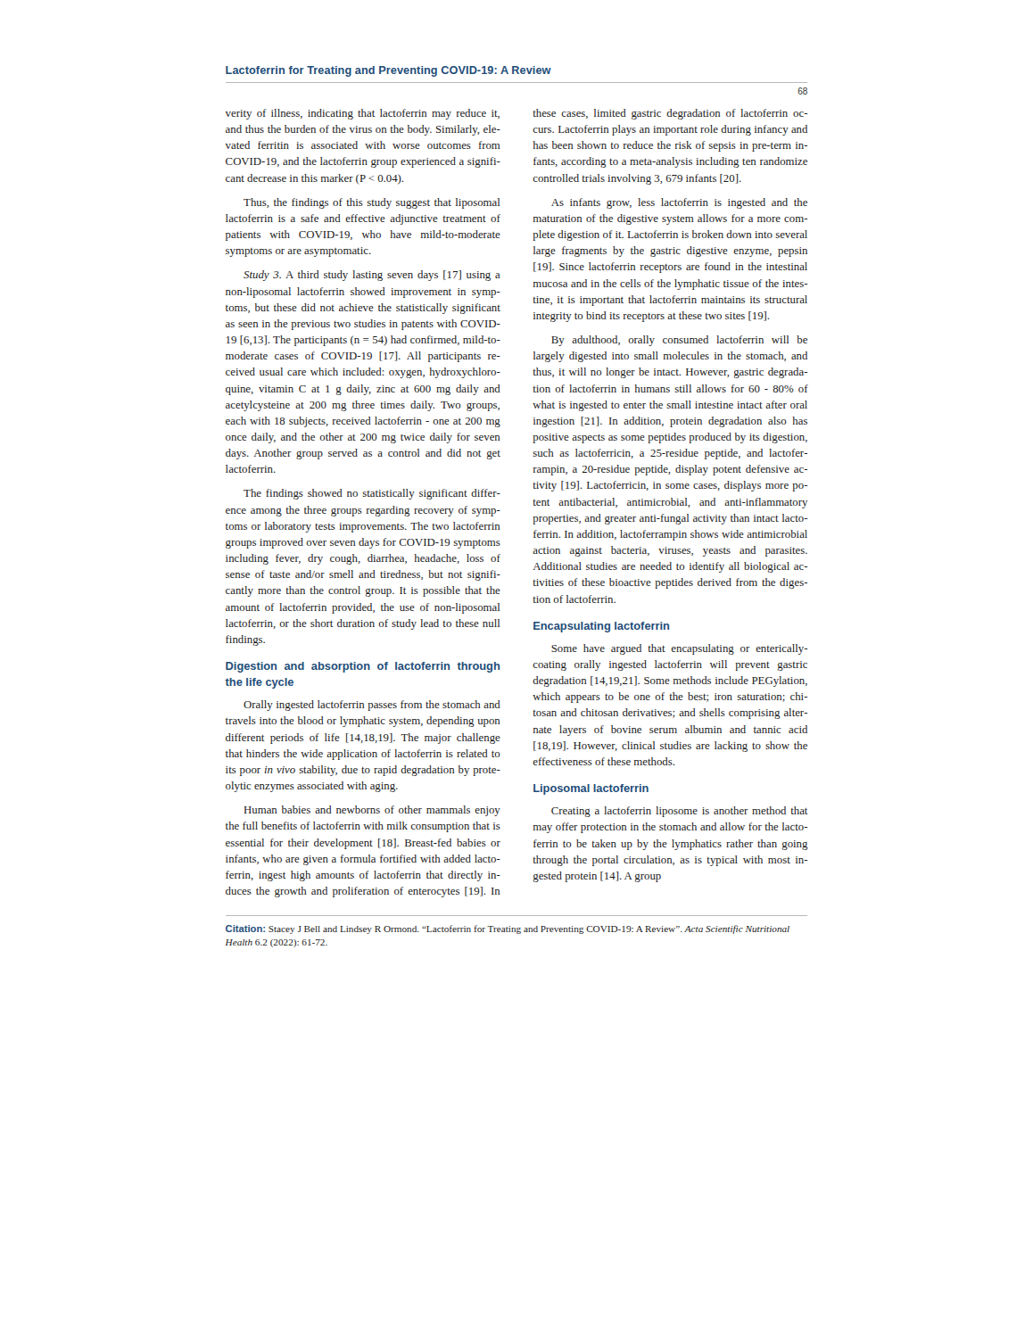Lactoferrin for Treating and Preventing COVID-19: A Review
68
verity of illness, indicating that lactoferrin may reduce it, and thus the burden of the virus on the body. Similarly, elevated ferritin is associated with worse outcomes from COVID-19, and the lactoferrin group experienced a significant decrease in this marker (P < 0.04).
Thus, the findings of this study suggest that liposomal lactoferrin is a safe and effective adjunctive treatment of patients with COVID-19, who have mild-to-moderate symptoms or are asymptomatic.
Study 3. A third study lasting seven days [17] using a non-liposomal lactoferrin showed improvement in symptoms, but these did not achieve the statistically significant as seen in the previous two studies in patents with COVID-19 [6,13]. The participants (n = 54) had confirmed, mild-to-moderate cases of COVID-19 [17]. All participants received usual care which included: oxygen, hydroxychloroquine, vitamin C at 1 g daily, zinc at 600 mg daily and acetylcysteine at 200 mg three times daily. Two groups, each with 18 subjects, received lactoferrin - one at 200 mg once daily, and the other at 200 mg twice daily for seven days. Another group served as a control and did not get lactoferrin.
The findings showed no statistically significant difference among the three groups regarding recovery of symptoms or laboratory tests improvements. The two lactoferrin groups improved over seven days for COVID-19 symptoms including fever, dry cough, diarrhea, headache, loss of sense of taste and/or smell and tiredness, but not significantly more than the control group. It is possible that the amount of lactoferrin provided, the use of non-liposomal lactoferrin, or the short duration of study lead to these null findings.
Digestion and absorption of lactoferrin through the life cycle
Orally ingested lactoferrin passes from the stomach and travels into the blood or lymphatic system, depending upon different periods of life [14,18,19]. The major challenge that hinders the wide application of lactoferrin is related to its poor in vivo stability, due to rapid degradation by proteolytic enzymes associated with aging.
Human babies and newborns of other mammals enjoy the full benefits of lactoferrin with milk consumption that is essential for their development [18]. Breast-fed babies or infants, who are given a formula fortified with added lactoferrin, ingest high amounts of lactoferrin that directly induces the growth and proliferation of enterocytes [19]. In these cases, limited gastric degradation of lactoferrin occurs. Lactoferrin plays an important role during infancy and has been shown to reduce the risk of sepsis in pre-term infants, according to a meta-analysis including ten randomize controlled trials involving 3, 679 infants [20].
As infants grow, less lactoferrin is ingested and the maturation of the digestive system allows for a more complete digestion of it. Lactoferrin is broken down into several large fragments by the gastric digestive enzyme, pepsin [19]. Since lactoferrin receptors are found in the intestinal mucosa and in the cells of the lymphatic tissue of the intestine, it is important that lactoferrin maintains its structural integrity to bind its receptors at these two sites [19].
By adulthood, orally consumed lactoferrin will be largely digested into small molecules in the stomach, and thus, it will no longer be intact. However, gastric degradation of lactoferrin in humans still allows for 60 - 80% of what is ingested to enter the small intestine intact after oral ingestion [21]. In addition, protein degradation also has positive aspects as some peptides produced by its digestion, such as lactoferricin, a 25-residue peptide, and lactoferrampin, a 20-residue peptide, display potent defensive activity [19]. Lactoferricin, in some cases, displays more potent antibacterial, antimicrobial, and anti-inflammatory properties, and greater anti-fungal activity than intact lactoferrin. In addition, lactoferrampin shows wide antimicrobial action against bacteria, viruses, yeasts and parasites. Additional studies are needed to identify all biological activities of these bioactive peptides derived from the digestion of lactoferrin.
Encapsulating lactoferrin
Some have argued that encapsulating or enterically-coating orally ingested lactoferrin will prevent gastric degradation [14,19,21]. Some methods include PEGylation, which appears to be one of the best; iron saturation; chitosan and chitosan derivatives; and shells comprising alternate layers of bovine serum albumin and tannic acid [18,19]. However, clinical studies are lacking to show the effectiveness of these methods.
Liposomal lactoferrin
Creating a lactoferrin liposome is another method that may offer protection in the stomach and allow for the lactoferrin to be taken up by the lymphatics rather than going through the portal circulation, as is typical with most ingested protein [14]. A group
Citation: Stacey J Bell and Lindsey R Ormond. “Lactoferrin for Treating and Preventing COVID-19: A Review”. Acta Scientific Nutritional Health 6.2 (2022): 61-72.